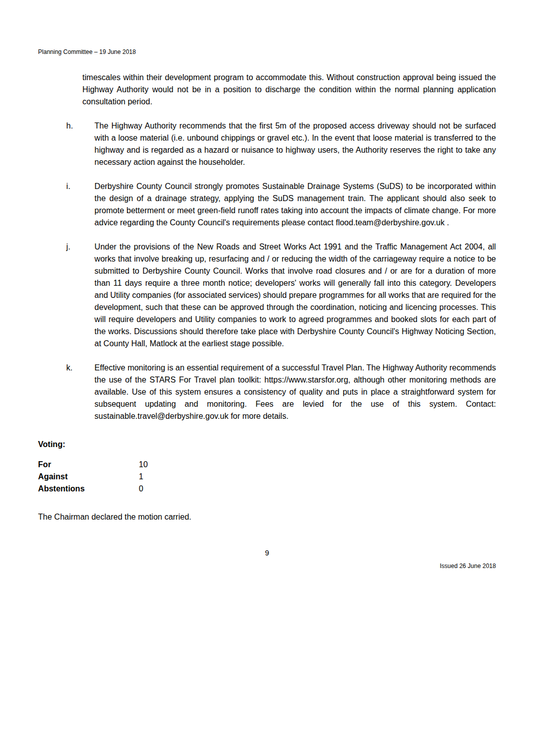Planning Committee – 19 June 2018
timescales within their development program to accommodate this. Without construction approval being issued the Highway Authority would not be in a position to discharge the condition within the normal planning application consultation period.
h. The Highway Authority recommends that the first 5m of the proposed access driveway should not be surfaced with a loose material (i.e. unbound chippings or gravel etc.). In the event that loose material is transferred to the highway and is regarded as a hazard or nuisance to highway users, the Authority reserves the right to take any necessary action against the householder.
i. Derbyshire County Council strongly promotes Sustainable Drainage Systems (SuDS) to be incorporated within the design of a drainage strategy, applying the SuDS management train. The applicant should also seek to promote betterment or meet green-field runoff rates taking into account the impacts of climate change. For more advice regarding the County Council's requirements please contact flood.team@derbyshire.gov.uk .
j. Under the provisions of the New Roads and Street Works Act 1991 and the Traffic Management Act 2004, all works that involve breaking up, resurfacing and / or reducing the width of the carriageway require a notice to be submitted to Derbyshire County Council. Works that involve road closures and / or are for a duration of more than 11 days require a three month notice; developers' works will generally fall into this category. Developers and Utility companies (for associated services) should prepare programmes for all works that are required for the development, such that these can be approved through the coordination, noticing and licencing processes. This will require developers and Utility companies to work to agreed programmes and booked slots for each part of the works. Discussions should therefore take place with Derbyshire County Council's Highway Noticing Section, at County Hall, Matlock at the earliest stage possible.
k. Effective monitoring is an essential requirement of a successful Travel Plan. The Highway Authority recommends the use of the STARS For Travel plan toolkit: https://www.starsfor.org, although other monitoring methods are available. Use of this system ensures a consistency of quality and puts in place a straightforward system for subsequent updating and monitoring. Fees are levied for the use of this system. Contact: sustainable.travel@derbyshire.gov.uk for more details.
Voting:
| For | 10 |
| Against | 1 |
| Abstentions | 0 |
The Chairman declared the motion carried.
9
Issued 26 June 2018